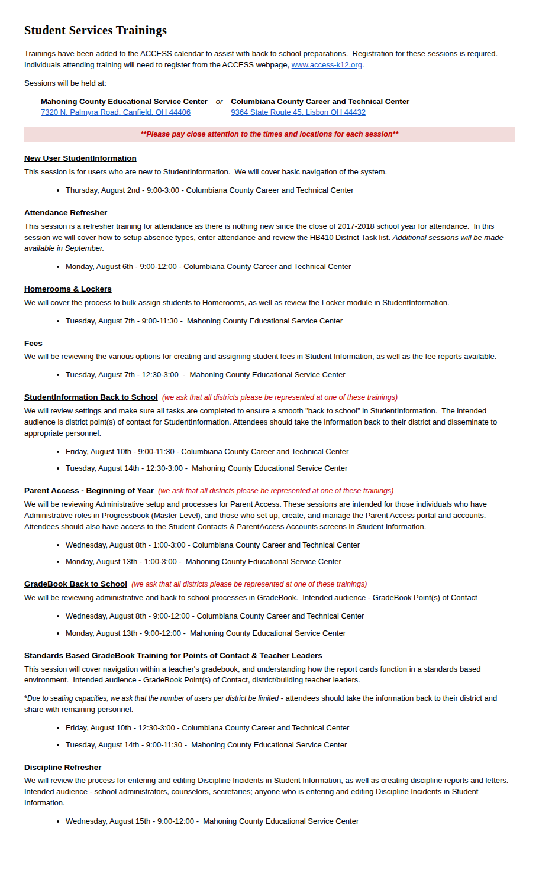Student Services Trainings
Trainings have been added to the ACCESS calendar to assist with back to school preparations. Registration for these sessions is required. Individuals attending training will need to register from the ACCESS webpage, www.access-k12.org.
Sessions will be held at:
| Mahoning County Educational Service Center | or | Columbiana County Career and Technical Center |
| 7320 N. Palmyra Road, Canfield, OH 44406 | | 9364 State Route 45, Lisbon OH 44432 |
**Please pay close attention to the times and locations for each session**
New User StudentInformation
This session is for users who are new to StudentInformation. We will cover basic navigation of the system.
Thursday, August 2nd - 9:00-3:00 - Columbiana County Career and Technical Center
Attendance Refresher
This session is a refresher training for attendance as there is nothing new since the close of 2017-2018 school year for attendance. In this session we will cover how to setup absence types, enter attendance and review the HB410 District Task list. Additional sessions will be made available in September.
Monday, August 6th - 9:00-12:00 - Columbiana County Career and Technical Center
Homerooms & Lockers
We will cover the process to bulk assign students to Homerooms, as well as review the Locker module in StudentInformation.
Tuesday, August 7th - 9:00-11:30 - Mahoning County Educational Service Center
Fees
We will be reviewing the various options for creating and assigning student fees in Student Information, as well as the fee reports available.
Tuesday, August 7th - 12:30-3:00 - Mahoning County Educational Service Center
StudentInformation Back to School
(we ask that all districts please be represented at one of these trainings)
We will review settings and make sure all tasks are completed to ensure a smooth "back to school" in StudentInformation. The intended audience is district point(s) of contact for StudentInformation. Attendees should take the information back to their district and disseminate to appropriate personnel.
Friday, August 10th - 9:00-11:30 - Columbiana County Career and Technical Center
Tuesday, August 14th - 12:30-3:00 - Mahoning County Educational Service Center
Parent Access - Beginning of Year
(we ask that all districts please be represented at one of these trainings)
We will be reviewing Administrative setup and processes for Parent Access. These sessions are intended for those individuals who have Administrative roles in Progressbook (Master Level), and those who set up, create, and manage the Parent Access portal and accounts. Attendees should also have access to the Student Contacts & ParentAccess Accounts screens in Student Information.
Wednesday, August 8th - 1:00-3:00 - Columbiana County Career and Technical Center
Monday, August 13th - 1:00-3:00 - Mahoning County Educational Service Center
GradeBook Back to School
(we ask that all districts please be represented at one of these trainings)
We will be reviewing administrative and back to school processes in GradeBook. Intended audience - GradeBook Point(s) of Contact
Wednesday, August 8th - 9:00-12:00 - Columbiana County Career and Technical Center
Monday, August 13th - 9:00-12:00 - Mahoning County Educational Service Center
Standards Based GradeBook Training for Points of Contact & Teacher Leaders
This session will cover navigation within a teacher's gradebook, and understanding how the report cards function in a standards based environment. Intended audience - GradeBook Point(s) of Contact, district/building teacher leaders.
*Due to seating capacities, we ask that the number of users per district be limited - attendees should take the information back to their district and share with remaining personnel.
Friday, August 10th - 12:30-3:00 - Columbiana County Career and Technical Center
Tuesday, August 14th - 9:00-11:30 - Mahoning County Educational Service Center
Discipline Refresher
We will review the process for entering and editing Discipline Incidents in Student Information, as well as creating discipline reports and letters. Intended audience - school administrators, counselors, secretaries; anyone who is entering and editing Discipline Incidents in Student Information.
Wednesday, August 15th - 9:00-12:00 - Mahoning County Educational Service Center